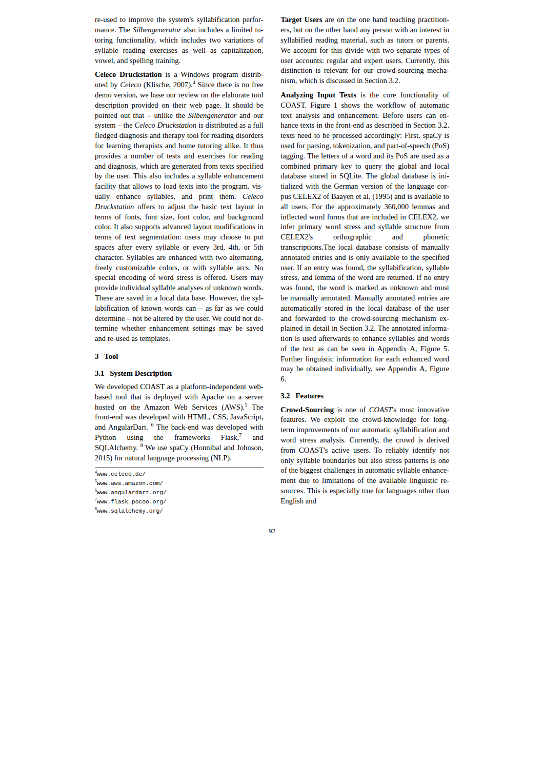re-used to improve the system's syllabification performance. The Silbengenerator also includes a limited tutoring functionality, which includes two variations of syllable reading exercises as well as capitalization, vowel, and spelling training.
Celeco Druckstation is a Windows program distributed by Celeco (Klische, 2007).4 Since there is no free demo version, we base our review on the elaborate tool description provided on their web page. It should be pointed out that – unlike the Silbengenerator and our system – the Celeco Druckstation is distributed as a full fledged diagnosis and therapy tool for reading disorders for learning therapists and home tutoring alike. It thus provides a number of tests and exercises for reading and diagnosis, which are generated from texts specified by the user. This also includes a syllable enhancement facility that allows to load texts into the program, visually enhance syllables, and print them. Celeco Druckstation offers to adjust the basic text layout in terms of fonts, font size, font color, and background color. It also supports advanced layout modifications in terms of text segmentation: users may choose to put spaces after every syllable or every 3rd, 4th, or 5th character. Syllables are enhanced with two alternating, freely customizable colors, or with syllable arcs. No special encoding of word stress is offered. Users may provide individual syllable analyses of unknown words. These are saved in a local data base. However, the syllabification of known words can – as far as we could determine – not be altered by the user. We could not determine whether enhancement settings may be saved and re-used as templates.
3 Tool
3.1 System Description
We developed COAST as a platform-independent web-based tool that is deployed with Apache on a server hosted on the Amazon Web Services (AWS).5 The front-end was developed with HTML, CSS, JavaScript, and AngularDart. 6 The back-end was developed with Python using the frameworks Flask,7 and SQLAlchemy. 8 We use spaCy (Honnibal and Johnson, 2015) for natural language processing (NLP).
4www.celeco.de/
5www.aws.amazon.com/
6www.angulardart.org/
7www.flask.pocoo.org/
8www.sqlalchemy.org/
Target Users are on the one hand teaching practitioners, but on the other hand any person with an interest in syllabified reading material, such as tutors or parents. We account for this divide with two separate types of user accounts: regular and expert users. Currently, this distinction is relevant for our crowd-sourcing mechanism, which is discussed in Section 3.2.
Analyzing Input Texts is the core functionality of COAST. Figure 1 shows the workflow of automatic text analysis and enhancement. Before users can enhance texts in the front-end as described in Section 3.2, texts need to be processed accordingly: First, spaCy is used for parsing, tokenization, and part-of-speech (PoS) tagging. The letters of a word and its PoS are used as a combined primary key to query the global and local database stored in SQLite. The global database is initialized with the German version of the language corpus CELEX2 of Baayen et al. (1995) and is available to all users. For the approximately 360,000 lemmas and inflected word forms that are included in CELEX2, we infer primary word stress and syllable structure from CELEX2's orthographic and phonetic transcriptions.The local database consists of manually annotated entries and is only available to the specified user. If an entry was found, the syllabification, syllable stress, and lemma of the word are returned. If no entry was found, the word is marked as unknown and must be manually annotated. Manually annotated entries are automatically stored in the local database of the user and forwarded to the crowd-sourcing mechanism explained in detail in Section 3.2. The annotated information is used afterwards to enhance syllables and words of the text as can be seen in Appendix A, Figure 5. Further linguistic information for each enhanced word may be obtained individually, see Appendix A, Figure 6.
3.2 Features
Crowd-Sourcing is one of COAST's most innovative features. We exploit the crowd-knowledge for long-term improvements of our automatic syllabification and word stress analysis. Currently, the crowd is derived from COAST's active users. To reliably identify not only syllable boundaries but also stress patterns is one of the biggest challenges in automatic syllable enhancement due to limitations of the available linguistic resources. This is especially true for languages other than English and
92